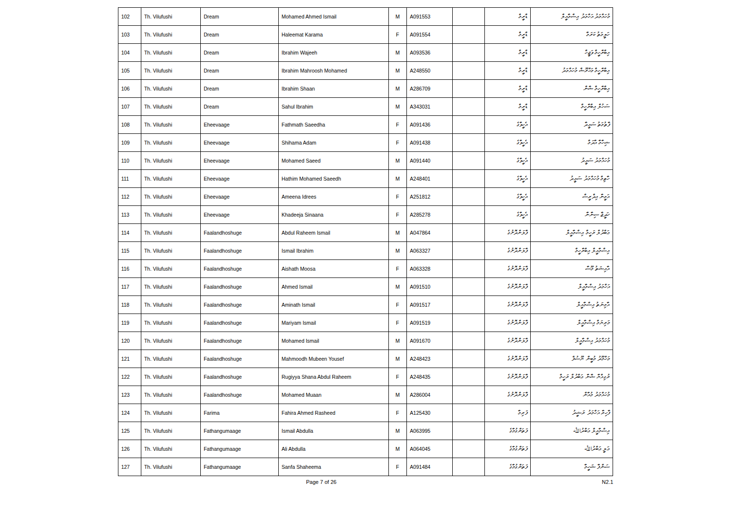| 102 | Th. Vilufushi | Dream | Mohamed Ahmed Ismail | M | A091553 | | ޑްރީމް | މުހައްމަދު އަހްމަދު އިސްމާއީލް |
| 103 | Th. Vilufushi | Dream | Haleemat Karama | F | A091554 | | ޑްރީމް | ހަލީމަތު ކަރަމާ |
| 104 | Th. Vilufushi | Dream | Ibrahim Wajeeh | M | A093536 | | ޑްރީމް | އިބްރާހީމް ވަޖީހް |
| 105 | Th. Vilufushi | Dream | Ibrahim Mahroosh Mohamed | M | A248550 | | ޑްރީމް | އިބްރާހީމް މަހްރޫޝް މުހައްމަދު |
| 106 | Th. Vilufushi | Dream | Ibrahim Shaan | M | A286709 | | ޑްރީމް | އިބްރާހީމް ޝާން |
| 107 | Th. Vilufushi | Dream | Sahul Ibrahim | M | A343031 | | ޑްރީމް | ސަހުލް އިބްރާހީމް |
| 108 | Th. Vilufushi | Eheevaage | Fathmath Saeedha | F | A091436 | | އެހީވާގެ | ފާތުމަތު ސަޢީދާ |
| 109 | Th. Vilufushi | Eheevaage | Shihama Adam | F | A091438 | | އެހީވާގެ | ޝިހާމާ އާދަމް |
| 110 | Th. Vilufushi | Eheevaage | Mohamed Saeed | M | A091440 | | އެހީވާގެ | މުހައްމަދު ސަޢީދު |
| 111 | Th. Vilufushi | Eheevaage | Hathim Mohamed Saeedh | M | A248401 | | އެހީވާގެ | ހާތިމް މުހައްމަދު ސަޢީދު |
| 112 | Th. Vilufushi | Eheevaage | Ameena Idrees | F | A251812 | | އެހީވާގެ | އަމީނާ އިދްރީސް |
| 113 | Th. Vilufushi | Eheevaage | Khadeeja Sinaana | F | A285278 | | އެހީވާގެ | ޚަދީޖާ ސިނާނާ |
| 114 | Th. Vilufushi | Faalandhoshuge | Abdul Raheem Ismail | M | A047864 | | ފާލަންދޮށުގެ | ޢަބްދުލް ރަހީމް އިސްމާއީލް |
| 115 | Th. Vilufushi | Faalandhoshuge | Ismail Ibrahim | M | A063327 | | ފާލަންދޮށުގެ | އިސްމާއީލް އިބްރާހީމް |
| 116 | Th. Vilufushi | Faalandhoshuge | Aishath Moosa | F | A063328 | | ފާލަންދޮށުގެ | އާއިޝަތު މޫސާ |
| 117 | Th. Vilufushi | Faalandhoshuge | Ahmed Ismail | M | A091510 | | ފާލަންދޮށުގެ | އަހްމަދު އިސްމާއީލް |
| 118 | Th. Vilufushi | Faalandhoshuge | Aminath Ismail | F | A091517 | | ފާލަންދޮށުގެ | އާމިނަތު އިސްމާއީލް |
| 119 | Th. Vilufushi | Faalandhoshuge | Mariyam Ismail | F | A091519 | | ފާލަންދޮށުގެ | މަރިޔަމް އިސްމާއީލް |
| 120 | Th. Vilufushi | Faalandhoshuge | Mohamed Ismail | M | A091670 | | ފާލަންދޮށުގެ | މުހައްމަދު އިސްމާއީލް |
| 121 | Th. Vilufushi | Faalandhoshuge | Mahmoodh Mubeen Yousef | M | A248423 | | ފާލަންދޮށުގެ | މަހްމޫދު މުބީން ޔޫސުފް |
| 122 | Th. Vilufushi | Faalandhoshuge | Rugiyya Shana Abdul Raheem | F | A248435 | | ފާލަންދޮށުގެ | ރުގިއްޔާ ޝާނާ ޢަބްދުލް ރަހީމް |
| 123 | Th. Vilufushi | Faalandhoshuge | Mohamed Muaan | M | A286004 | | ފާލަންދޮށުގެ | މުހައްމަދު މުއާން |
| 124 | Th. Vilufushi | Farima | Fahira Ahmed Rasheed | F | A125430 | | ފަރިމާ | ފާހިރާ އަހްމަދު ރަޝީދު |
| 125 | Th. Vilufushi | Fathangumaage | Ismail Abdulla | M | A063995 | | ފަތަންގުމާގެ | އިސްމާއީލް ޢަބްދުﷲ |
| 126 | Th. Vilufushi | Fathangumaage | Ali Abdulla | M | A064045 | | ފަތަންގުމާގެ | ޢަލީ ޢަބްދުﷲ |
| 127 | Th. Vilufushi | Fathangumaage | Sanfa Shaheema | F | A091484 | | ފަތަންގުމާގެ | ސަންފާ ޝަހީމާ |
Page 7 of 26 N2.1